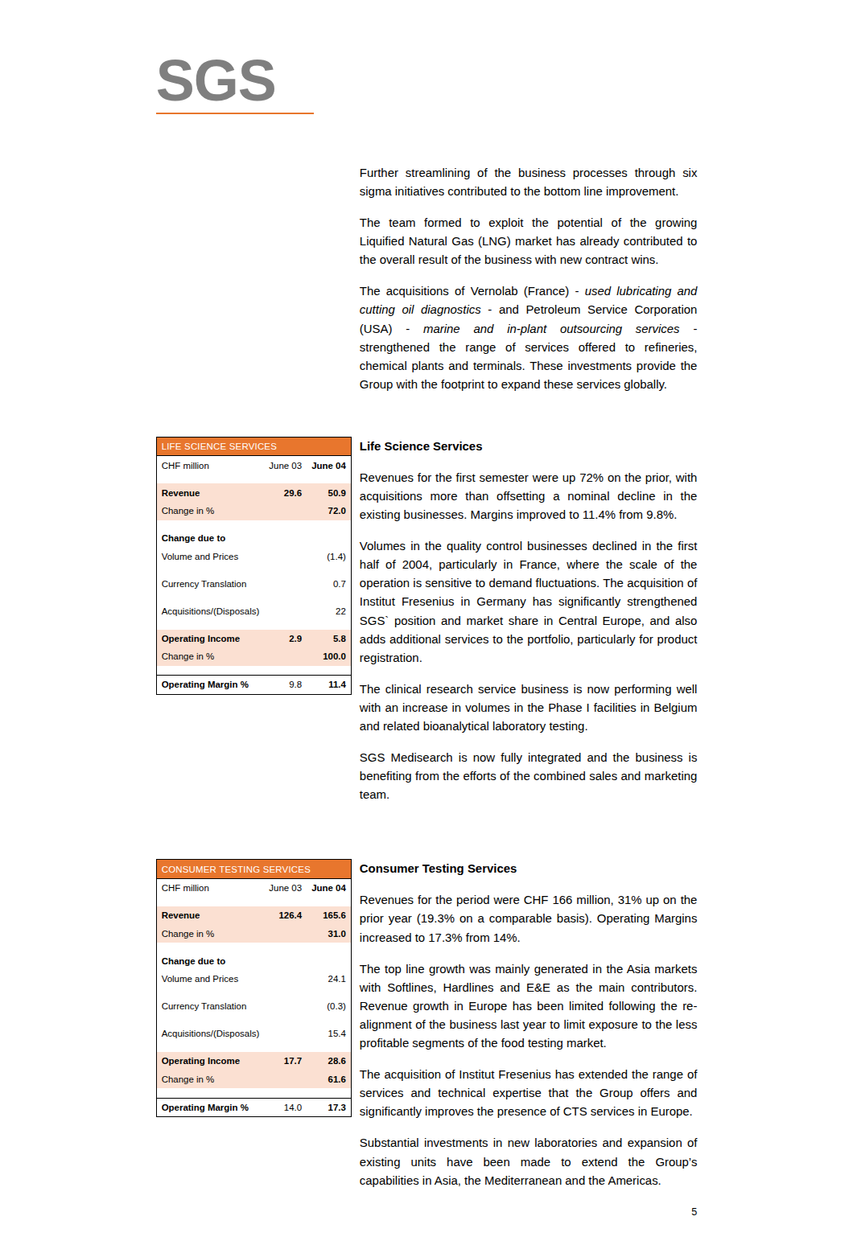SGS
Further streamlining of the business processes through six sigma initiatives contributed to the bottom line improvement.
The team formed to exploit the potential of the growing Liquified Natural Gas (LNG) market has already contributed to the overall result of the business with new contract wins.
The acquisitions of Vernolab (France) - used lubricating and cutting oil diagnostics - and Petroleum Service Corporation (USA) - marine and in-plant outsourcing services - strengthened the range of services offered to refineries, chemical plants and terminals. These investments provide the Group with the footprint to expand these services globally.
LIFE SCIENCE SERVICES
| CHF million | June 03 | June 04 |
| --- | --- | --- |
| Revenue | 29.6 | 50.9 |
| Change in % | | 72.0 |
| Change due to | | |
| Volume and Prices | | (1.4) |
| Currency Translation | | 0.7 |
| Acquisitions/(Disposals) | | 22 |
| Operating Income | 2.9 | 5.8 |
| Change in % | | 100.0 |
| Operating Margin % | 9.8 | 11.4 |
Life Science Services
Revenues for the first semester were up 72% on the prior, with acquisitions more than offsetting a nominal decline in the existing businesses. Margins improved to 11.4% from 9.8%.
Volumes in the quality control businesses declined in the first half of 2004, particularly in France, where the scale of the operation is sensitive to demand fluctuations. The acquisition of Institut Fresenius in Germany has significantly strengthened SGS` position and market share in Central Europe, and also adds additional services to the portfolio, particularly for product registration.
The clinical research service business is now performing well with an increase in volumes in the Phase I facilities in Belgium and related bioanalytical laboratory testing.
SGS Medisearch is now fully integrated and the business is benefiting from the efforts of the combined sales and marketing team.
CONSUMER TESTING SERVICES
| CHF million | June 03 | June 04 |
| --- | --- | --- |
| Revenue | 126.4 | 165.6 |
| Change in % | | 31.0 |
| Change due to | | |
| Volume and Prices | | 24.1 |
| Currency Translation | | (0.3) |
| Acquisitions/(Disposals) | | 15.4 |
| Operating Income | 17.7 | 28.6 |
| Change in % | | 61.6 |
| Operating Margin % | 14.0 | 17.3 |
Consumer Testing Services
Revenues for the period were CHF 166 million, 31% up on the prior year (19.3% on a comparable basis). Operating Margins increased to 17.3% from 14%.
The top line growth was mainly generated in the Asia markets with Softlines, Hardlines and E&E as the main contributors. Revenue growth in Europe has been limited following the re- alignment of the business last year to limit exposure to the less profitable segments of the food testing market.
The acquisition of Institut Fresenius has extended the range of services and technical expertise that the Group offers and significantly improves the presence of CTS services in Europe.
Substantial investments in new laboratories and expansion of existing units have been made to extend the Group’s capabilities in Asia, the Mediterranean and the Americas.
5